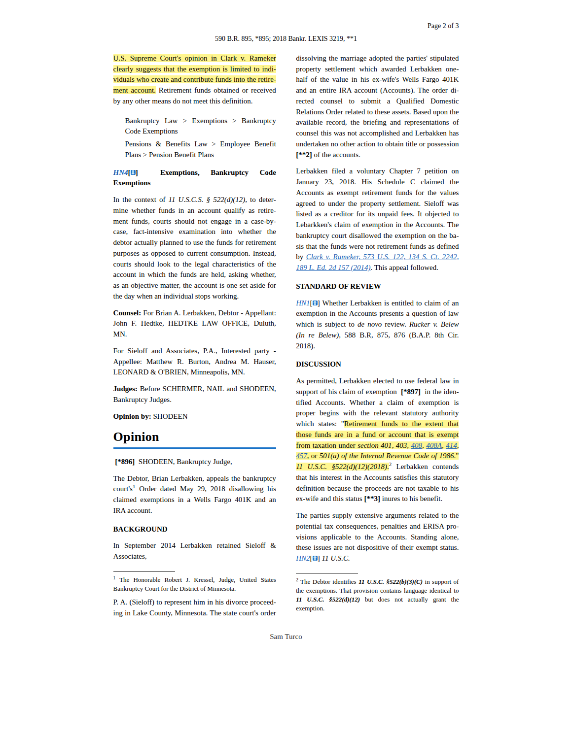Page 2 of 3
590 B.R. 895, *895; 2018 Bankr. LEXIS 3219, **1
U.S. Supreme Court's opinion in Clark v. Rameker clearly suggests that the exemption is limited to individuals who create and contribute funds into the retirement account. Retirement funds obtained or received by any other means do not meet this definition.
Bankruptcy Law > Exemptions > Bankruptcy Code Exemptions
Pensions & Benefits Law > Employee Benefit Plans > Pension Benefit Plans
HN4[⇩] Exemptions, Bankruptcy Code Exemptions
In the context of 11 U.S.C.S. § 522(d)(12), to determine whether funds in an account qualify as retirement funds, courts should not engage in a case-by-case, fact-intensive examination into whether the debtor actually planned to use the funds for retirement purposes as opposed to current consumption. Instead, courts should look to the legal characteristics of the account in which the funds are held, asking whether, as an objective matter, the account is one set aside for the day when an individual stops working.
Counsel: For Brian A. Lerbakken, Debtor - Appellant: John F. Hedtke, HEDTKE LAW OFFICE, Duluth, MN.
For Sieloff and Associates, P.A., Interested party - Appellee: Matthew R. Burton, Andrea M. Hauser, LEONARD & O'BRIEN, Minneapolis, MN.
Judges: Before SCHERMER, NAIL and SHODEEN, Bankruptcy Judges.
Opinion by: SHODEEN
Opinion
[*896] SHODEEN, Bankruptcy Judge,
The Debtor, Brian Lerbakken, appeals the bankruptcy court's1 Order dated May 29, 2018 disallowing his claimed exemptions in a Wells Fargo 401K and an IRA account.
BACKGROUND
In September 2014 Lerbakken retained Sieloff & Associates,
1 The Honorable Robert J. Kressel, Judge, United States Bankruptcy Court for the District of Minnesota.
P. A. (Sieloff) to represent him in his divorce proceeding in Lake County, Minnesota. The state court's order dissolving the marriage adopted the parties' stipulated property settlement which awarded Lerbakken one-half of the value in his ex-wife's Wells Fargo 401K and an entire IRA account (Accounts). The order directed counsel to submit a Qualified Domestic Relations Order related to these assets. Based upon the available record, the briefing and representations of counsel this was not accomplished and Lerbakken has undertaken no other action to obtain title or possession [**2] of the accounts.
Lerbakken filed a voluntary Chapter 7 petition on January 23, 2018. His Schedule C claimed the Accounts as exempt retirement funds for the values agreed to under the property settlement. Sieloff was listed as a creditor for its unpaid fees. It objected to Lebarkken's claim of exemption in the Accounts. The bankruptcy court disallowed the exemption on the basis that the funds were not retirement funds as defined by Clark v. Rameker, 573 U.S. 122, 134 S. Ct. 2242, 189 L. Ed. 2d 157 (2014). This appeal followed.
STANDARD OF REVIEW
HN1[⇧] Whether Lerbakken is entitled to claim of an exemption in the Accounts presents a question of law which is subject to de novo review. Rucker v. Belew (In re Belew), 588 B.R, 875, 876 (B.A.P. 8th Cir. 2018).
DISCUSSION
As permitted, Lerbakken elected to use federal law in support of his claim of exemption [*897] in the identified Accounts. Whether a claim of exemption is proper begins with the relevant statutory authority which states: "Retirement funds to the extent that those funds are in a fund or account that is exempt from taxation under section 401, 403, 408, 408A, 414, 457, or 501(a) of the Internal Revenue Code of 1986." 11 U.S.C. §522(d)(12)(2018).2 Lerbakken contends that his interest in the Accounts satisfies this statutory definition because the proceeds are not taxable to his ex-wife and this status [**3] inures to his benefit.
The parties supply extensive arguments related to the potential tax consequences, penalties and ERISA provisions applicable to the Accounts. Standing alone, these issues are not dispositive of their exempt status. HN2[⇧] 11 U.S.C.
2 The Debtor identifies 11 U.S.C. §522(b)(3)(C) in support of the exemptions. That provision contains language identical to 11 U.S.C. §522(d)(12) but does not actually grant the exemption.
Sam Turco